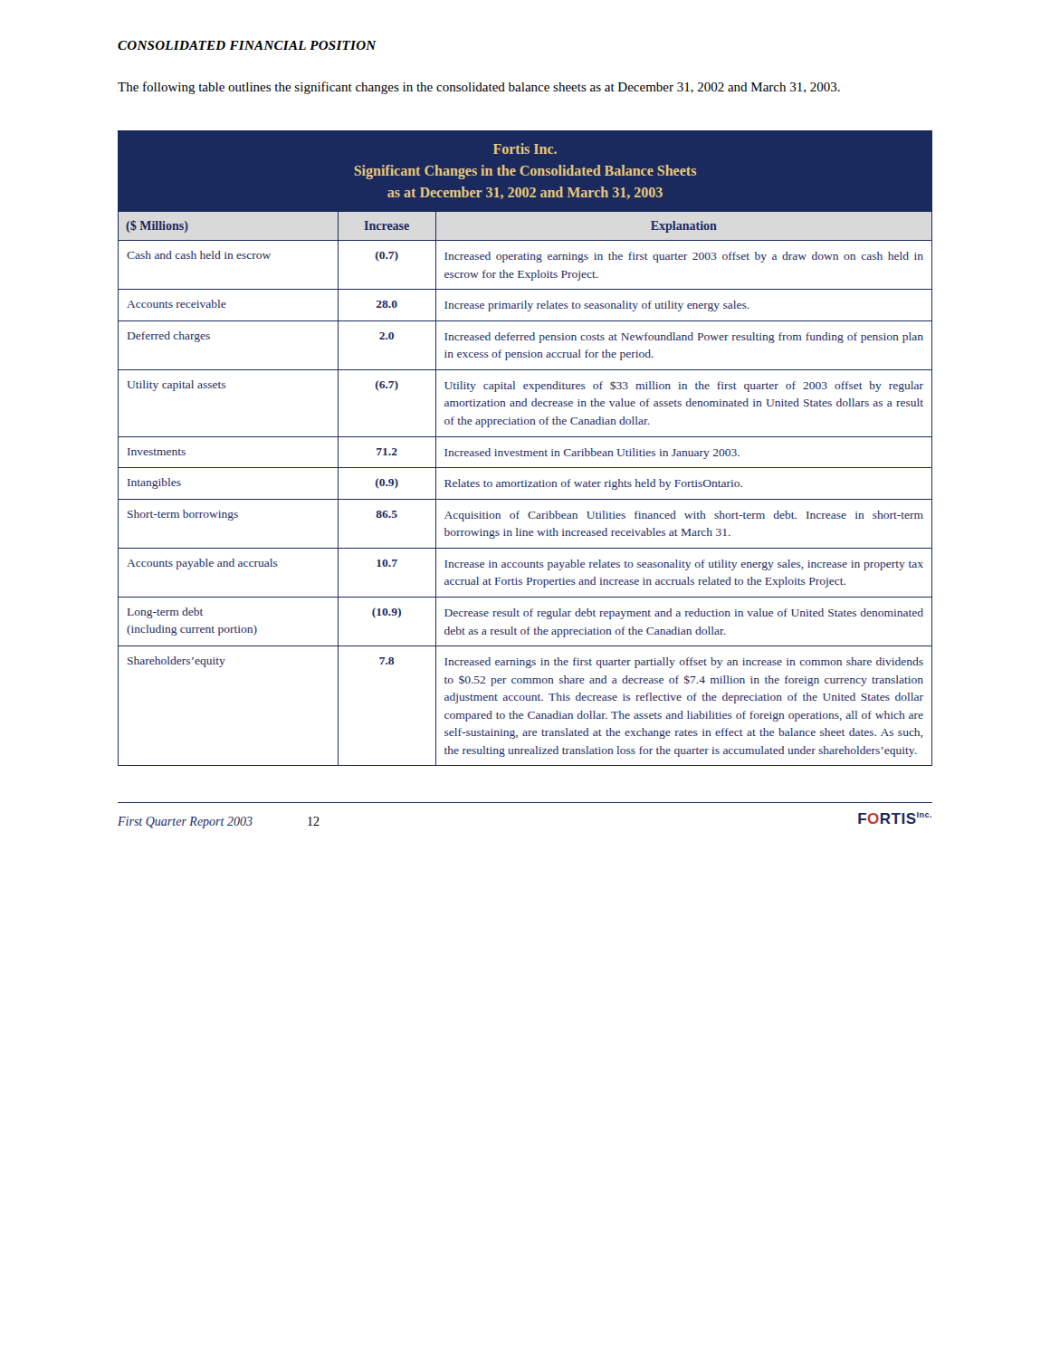CONSOLIDATED FINANCIAL POSITION
The following table outlines the significant changes in the consolidated balance sheets as at December 31, 2002 and March 31, 2003.
| Fortis Inc. Significant Changes in the Consolidated Balance Sheets as at December 31, 2002 and March 31, 2003 |
| --- |
| ($ Millions) | Increase | Explanation |
| Cash and cash held in escrow | (0.7) | Increased operating earnings in the first quarter 2003 offset by a draw down on cash held in escrow for the Exploits Project. |
| Accounts receivable | 28.0 | Increase primarily relates to seasonality of utility energy sales. |
| Deferred charges | 2.0 | Increased deferred pension costs at Newfoundland Power resulting from funding of pension plan in excess of pension accrual for the period. |
| Utility capital assets | (6.7) | Utility capital expenditures of $33 million in the first quarter of 2003 offset by regular amortization and decrease in the value of assets denominated in United States dollars as a result of the appreciation of the Canadian dollar. |
| Investments | 71.2 | Increased investment in Caribbean Utilities in January 2003. |
| Intangibles | (0.9) | Relates to amortization of water rights held by FortisOntario. |
| Short-term borrowings | 86.5 | Acquisition of Caribbean Utilities financed with short-term debt. Increase in short-term borrowings in line with increased receivables at March 31. |
| Accounts payable and accruals | 10.7 | Increase in accounts payable relates to seasonality of utility energy sales, increase in property tax accrual at Fortis Properties and increase in accruals related to the Exploits Project. |
| Long-term debt (including current portion) | (10.9) | Decrease result of regular debt repayment and a reduction in value of United States denominated debt as a result of the appreciation of the Canadian dollar. |
| Shareholders’equity | 7.8 | Increased earnings in the first quarter partially offset by an increase in common share dividends to $0.52 per common share and a decrease of $7.4 million in the foreign currency translation adjustment account. This decrease is reflective of the depreciation of the United States dollar compared to the Canadian dollar. The assets and liabilities of foreign operations, all of which are self-sustaining, are translated at the exchange rates in effect at the balance sheet dates. As such, the resulting unrealized translation loss for the quarter is accumulated under shareholders’equity. |
First Quarter Report 2003
12
FORTISInc.